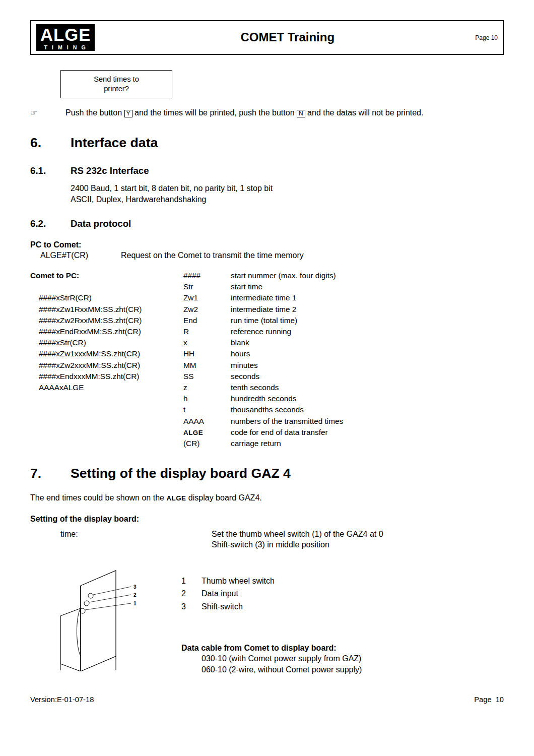ALGE T I M I N G
COMET Training
Page 10
Send times to
printer?
☞
Push the button Y and the times will be printed, push the button N and the datas will not be printed.
6. Interface data
6.1. RS 232c Interface
2400 Baud, 1 start bit, 8 daten bit, no parity bit, 1 stop bit
ASCII, Duplex, Hardwarehandshaking
6.2. Data protocol
PC to Comet:
ALGE#T(CR) Request on the Comet to transmit the time memory
| Comet to PC: | #### | start nummer (max. four digits) |
| | Str | start time |
| ####xStrR(CR) | Zw1 | intermediate time 1 |
| ####xZw1RxxMM:SS.zht(CR) | Zw2 | intermediate time 2 |
| ####xZw2RxxMM:SS.zht(CR) | End | run time (total time) |
| ####xEndRxxMM:SS.zht(CR) | R | reference running |
| ####xStr(CR) | x | blank |
| ####xZw1xxxMM:SS.zht(CR) | HH | hours |
| ####xZw2xxxMM:SS.zht(CR) | MM | minutes |
| ####xEndxxxMM:SS.zht(CR) | SS | seconds |
| AAAAxALGE | z | tenth seconds |
| | h | hundredth seconds |
| | t | thousandths seconds |
| | AAAA | numbers of the transmitted times |
| | ALGE | code for end of data transfer |
| | (CR) | carriage return |
7. Setting of the display board GAZ 4
The end times could be shown on the ALGE display board GAZ4.
Setting of the display board:
time:
Set the thumb wheel switch (1) of the GAZ4 at 0
Shift-switch (3) in middle position
3 2 1
1 Thumb wheel switch
2 Data input
3 Shift-switch
Data cable from Comet to display board:
030-10 (with Comet power supply from GAZ)
060-10 (2-wire, without Comet power supply)
Version:E-01-07-18
Page 10